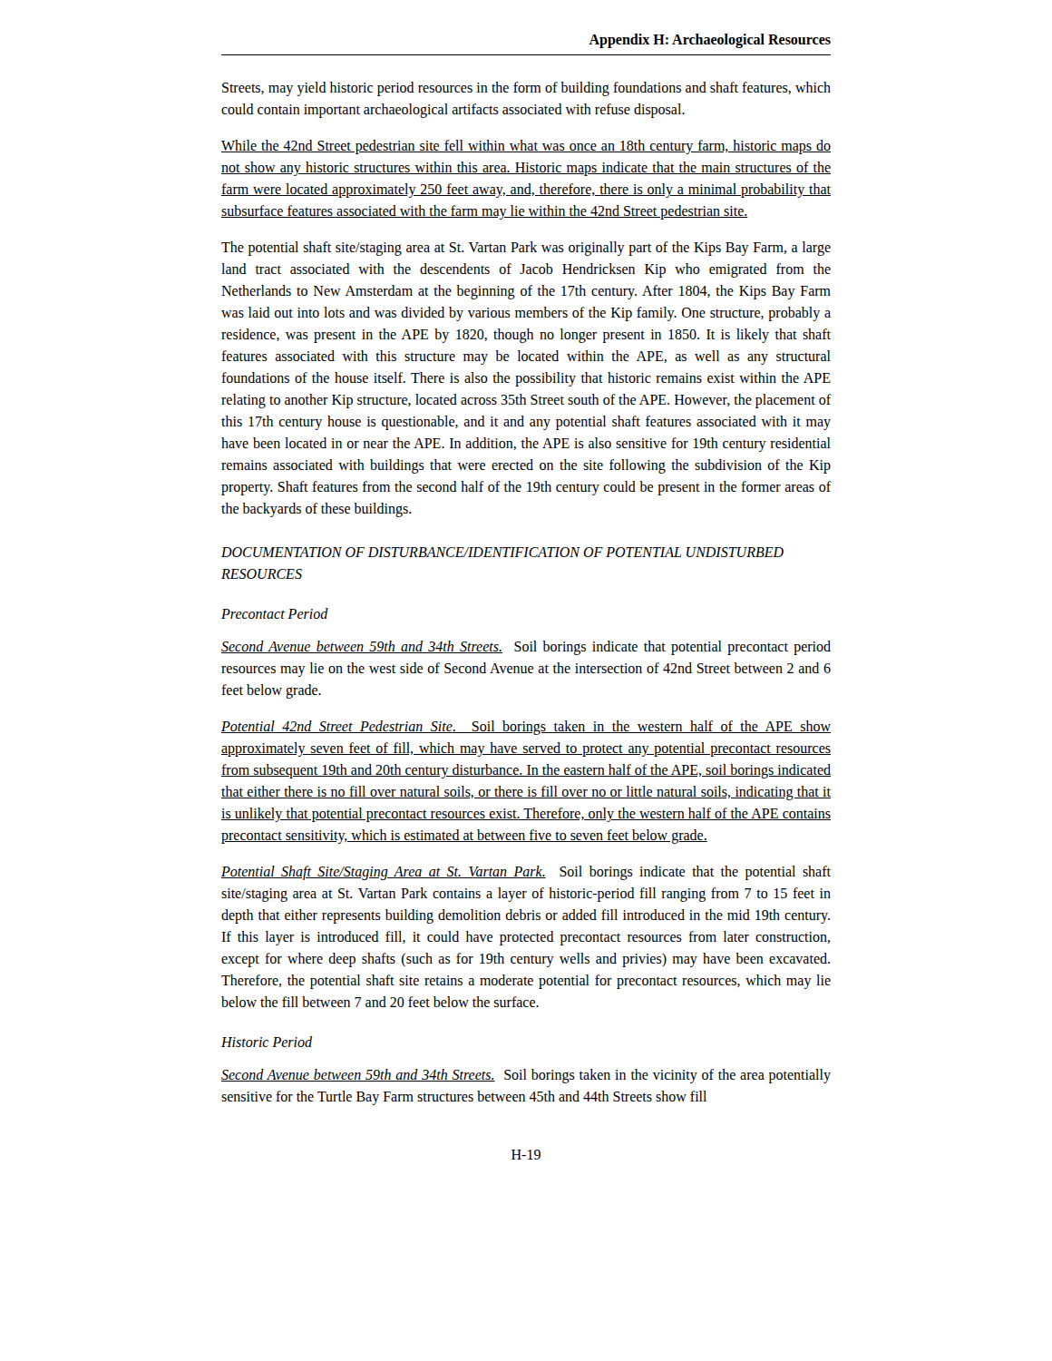Appendix H: Archaeological Resources
Streets, may yield historic period resources in the form of building foundations and shaft features, which could contain important archaeological artifacts associated with refuse disposal.
While the 42nd Street pedestrian site fell within what was once an 18th century farm, historic maps do not show any historic structures within this area. Historic maps indicate that the main structures of the farm were located approximately 250 feet away, and, therefore, there is only a minimal probability that subsurface features associated with the farm may lie within the 42nd Street pedestrian site.
The potential shaft site/staging area at St. Vartan Park was originally part of the Kips Bay Farm, a large land tract associated with the descendents of Jacob Hendricksen Kip who emigrated from the Netherlands to New Amsterdam at the beginning of the 17th century. After 1804, the Kips Bay Farm was laid out into lots and was divided by various members of the Kip family. One structure, probably a residence, was present in the APE by 1820, though no longer present in 1850. It is likely that shaft features associated with this structure may be located within the APE, as well as any structural foundations of the house itself. There is also the possibility that historic remains exist within the APE relating to another Kip structure, located across 35th Street south of the APE. However, the placement of this 17th century house is questionable, and it and any potential shaft features associated with it may have been located in or near the APE. In addition, the APE is also sensitive for 19th century residential remains associated with buildings that were erected on the site following the subdivision of the Kip property. Shaft features from the second half of the 19th century could be present in the former areas of the backyards of these buildings.
Documentation of Disturbance/Identification of Potential Undisturbed Resources
Precontact Period
Second Avenue between 59th and 34th Streets. Soil borings indicate that potential precontact period resources may lie on the west side of Second Avenue at the intersection of 42nd Street between 2 and 6 feet below grade.
Potential 42nd Street Pedestrian Site. Soil borings taken in the western half of the APE show approximately seven feet of fill, which may have served to protect any potential precontact resources from subsequent 19th and 20th century disturbance. In the eastern half of the APE, soil borings indicated that either there is no fill over natural soils, or there is fill over no or little natural soils, indicating that it is unlikely that potential precontact resources exist. Therefore, only the western half of the APE contains precontact sensitivity, which is estimated at between five to seven feet below grade.
Potential Shaft Site/Staging Area at St. Vartan Park. Soil borings indicate that the potential shaft site/staging area at St. Vartan Park contains a layer of historic-period fill ranging from 7 to 15 feet in depth that either represents building demolition debris or added fill introduced in the mid 19th century. If this layer is introduced fill, it could have protected precontact resources from later construction, except for where deep shafts (such as for 19th century wells and privies) may have been excavated. Therefore, the potential shaft site retains a moderate potential for precontact resources, which may lie below the fill between 7 and 20 feet below the surface.
Historic Period
Second Avenue between 59th and 34th Streets. Soil borings taken in the vicinity of the area potentially sensitive for the Turtle Bay Farm structures between 45th and 44th Streets show fill
H-19